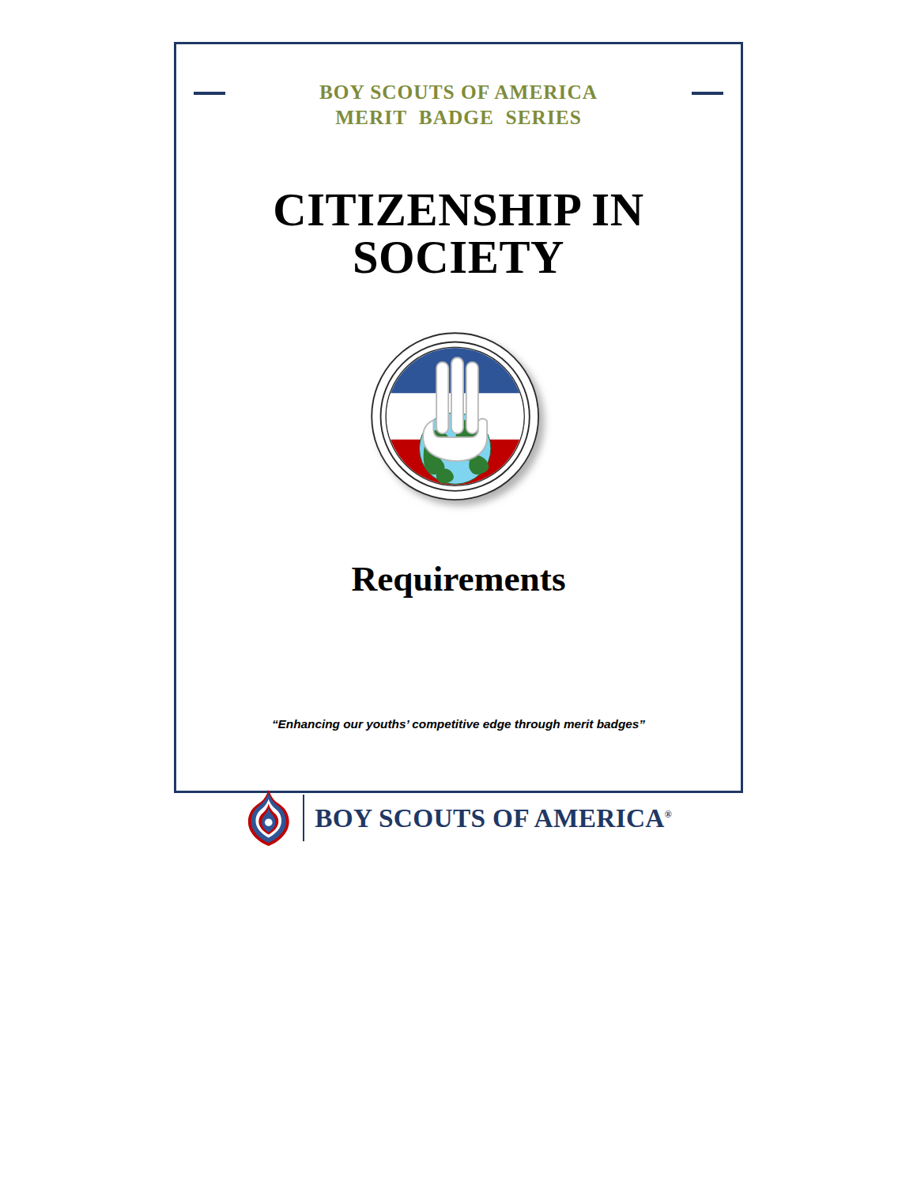BOY SCOUTS OF AMERICA
MERIT BADGE SERIES
CITIZENSHIP IN
SOCIETY
Requirements
“Enhancing our youths’ competitive edge through merit badges”
BOY SCOUTS OF AMERICA®